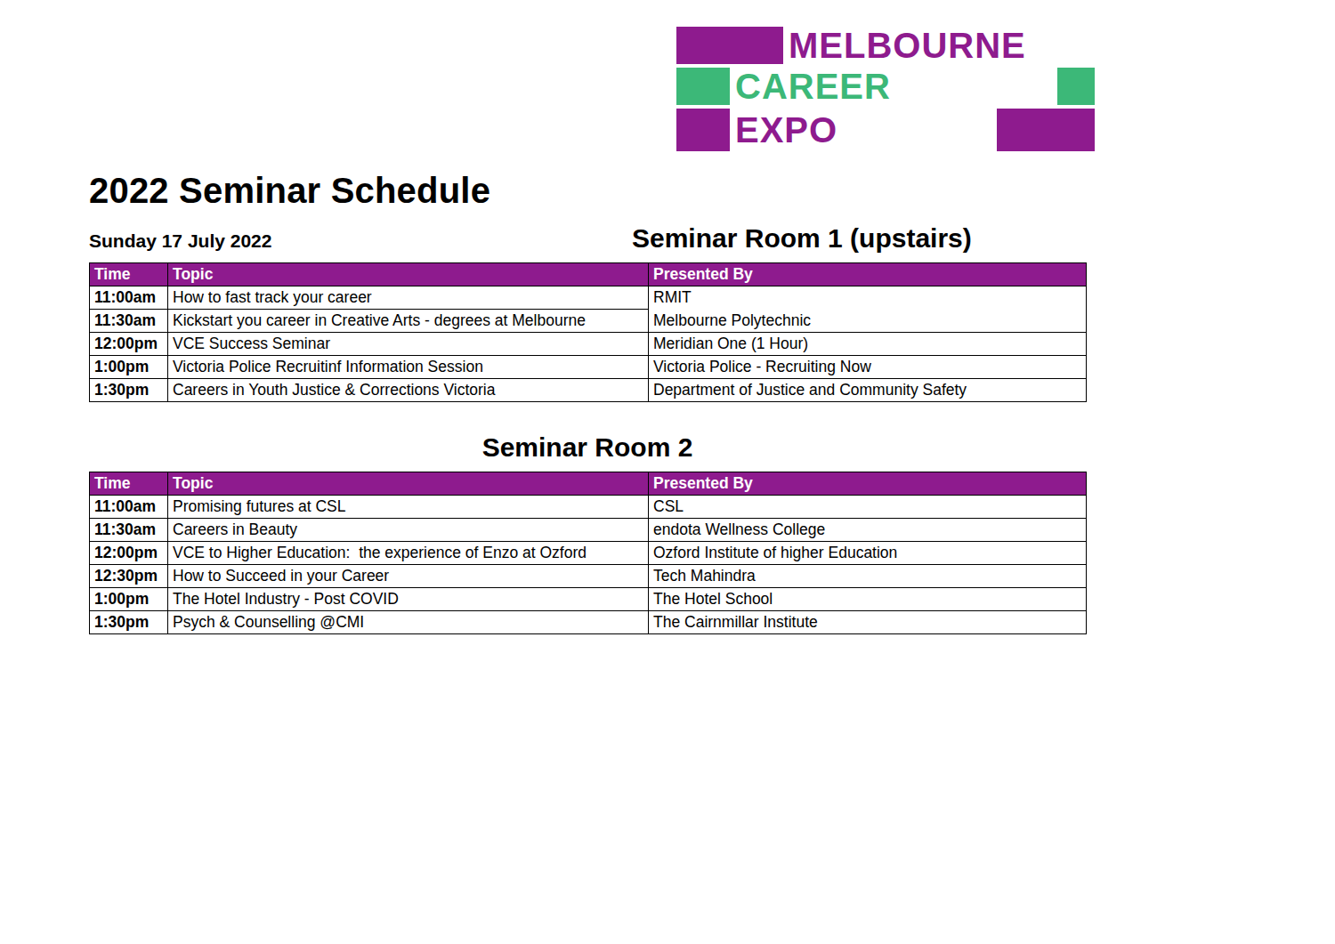MELBOURNE
CAREER
EXPO
2022 Seminar Schedule
Sunday 17 July 2022
Seminar Room 1 (upstairs)
| Time | Topic | Presented By |
| --- | --- | --- |
| 11:00am | How to fast track your career | RMIT |
| 11:30am | Kickstart you career in Creative Arts - degrees at Melbourne | Melbourne Polytechnic |
| 12:00pm | VCE Success Seminar | Meridian One (1 Hour) |
| 1:00pm | Victoria Police Recruitinf Information Session | Victoria Police - Recruiting Now |
| 1:30pm | Careers in Youth Justice & Corrections Victoria | Department of Justice and Community Safety |
Seminar Room 2
| Time | Topic | Presented By |
| --- | --- | --- |
| 11:00am | Promising futures at CSL | CSL |
| 11:30am | Careers in Beauty | endota Wellness College |
| 12:00pm | VCE to Higher Education: the experience of Enzo at Ozford | Ozford Institute of higher Education |
| 12:30pm | How to Succeed in your Career | Tech Mahindra |
| 1:00pm | The Hotel Industry - Post COVID | The Hotel School |
| 1:30pm | Psych & Counselling @CMI | The Cairnmillar Institute |